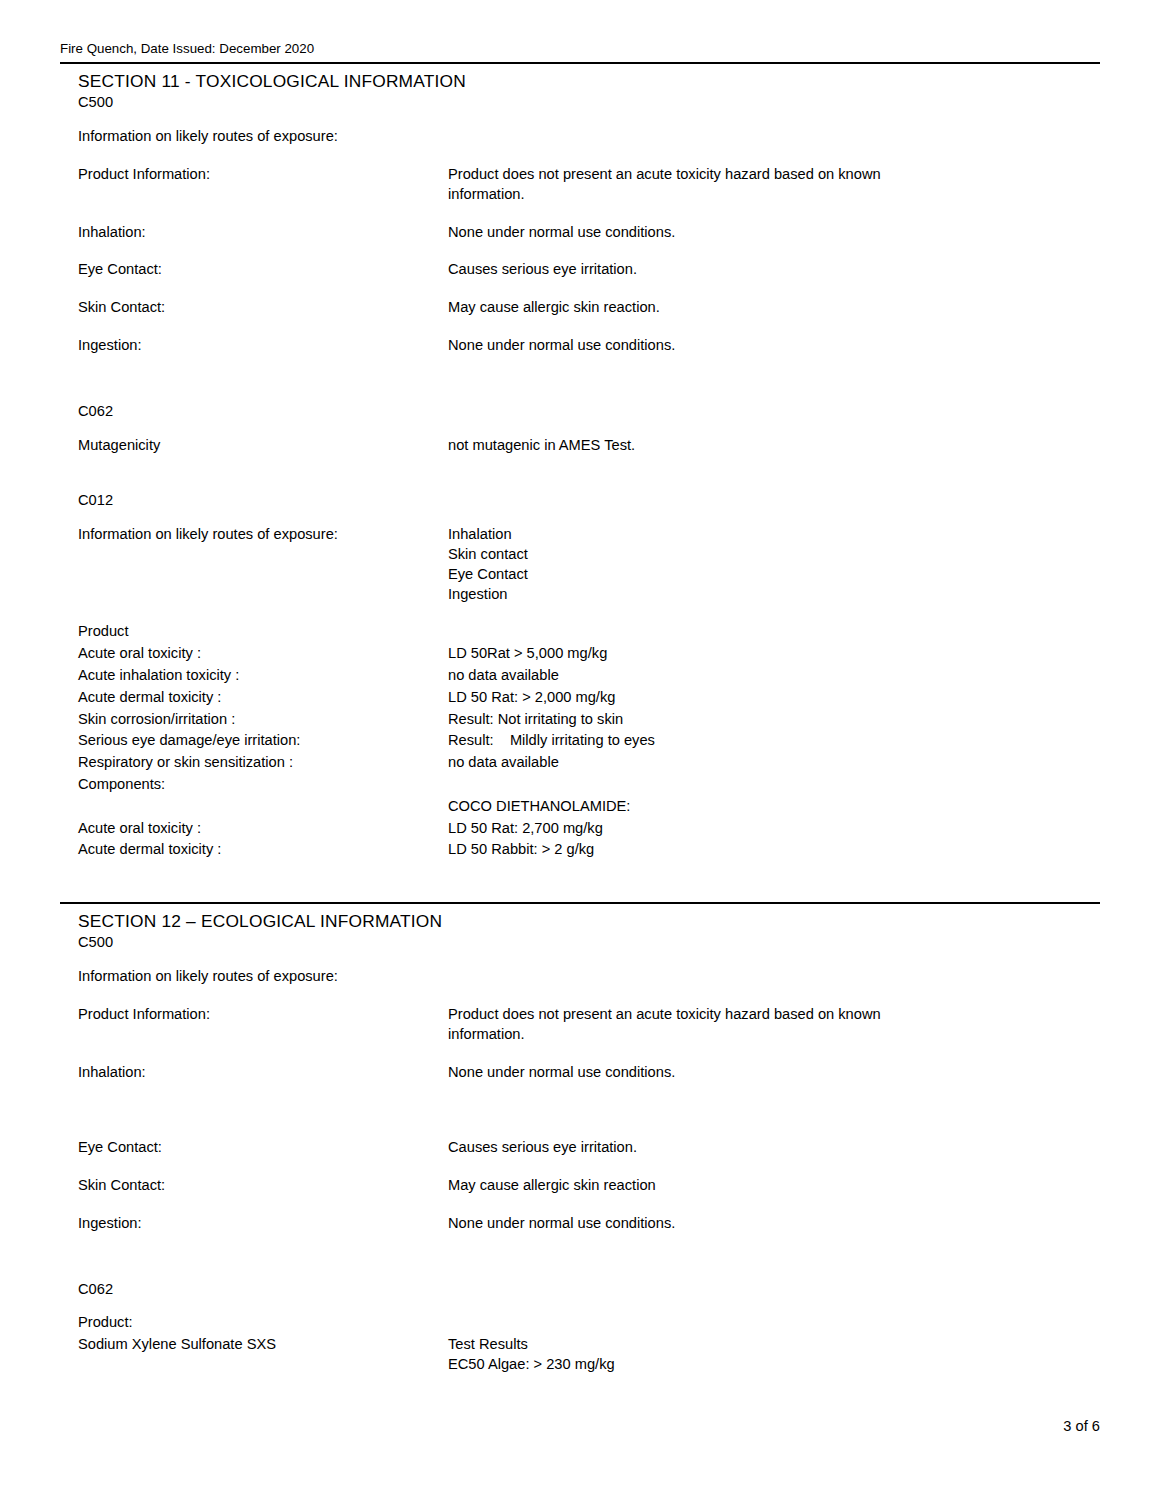Fire Quench, Date Issued: December 2020
SECTION 11 - TOXICOLOGICAL INFORMATION
C500
Information on likely routes of exposure:
| Product Information: | Product does not present an acute toxicity hazard based on known information. |
| Inhalation: | None under normal use conditions. |
| Eye Contact: | Causes serious eye irritation. |
| Skin Contact: | May cause allergic skin reaction. |
| Ingestion: | None under normal use conditions. |
C062
| Mutagenicity | not mutagenic in AMES Test. |
C012
| Information on likely routes of exposure: | Inhalation Skin contact Eye Contact Ingestion |
| Product | |
| Acute oral toxicity : | LD 50Rat > 5,000 mg/kg |
| Acute inhalation toxicity : | no data available |
| Acute dermal toxicity : | LD 50 Rat: > 2,000 mg/kg |
| Skin corrosion/irritation : | Result: Not irritating to skin |
| Serious eye damage/eye irritation: | Result: Mildly irritating to eyes |
| Respiratory or skin sensitization : | no data available |
| Components: | |
| | COCO DIETHANOLAMIDE: |
| Acute oral toxicity : | LD 50 Rat: 2,700 mg/kg |
| Acute dermal toxicity : | LD 50 Rabbit: > 2 g/kg |
SECTION 12 – ECOLOGICAL INFORMATION
C500
Information on likely routes of exposure:
| Product Information: | Product does not present an acute toxicity hazard based on known information. |
| Inhalation: | None under normal use conditions. |
| Eye Contact: | Causes serious eye irritation. |
| Skin Contact: | May cause allergic skin reaction |
| Ingestion: | None under normal use conditions. |
C062
| Product: | |
| Sodium Xylene Sulfonate SXS | Test Results EC50 Algae: > 230 mg/kg |
3 of 6